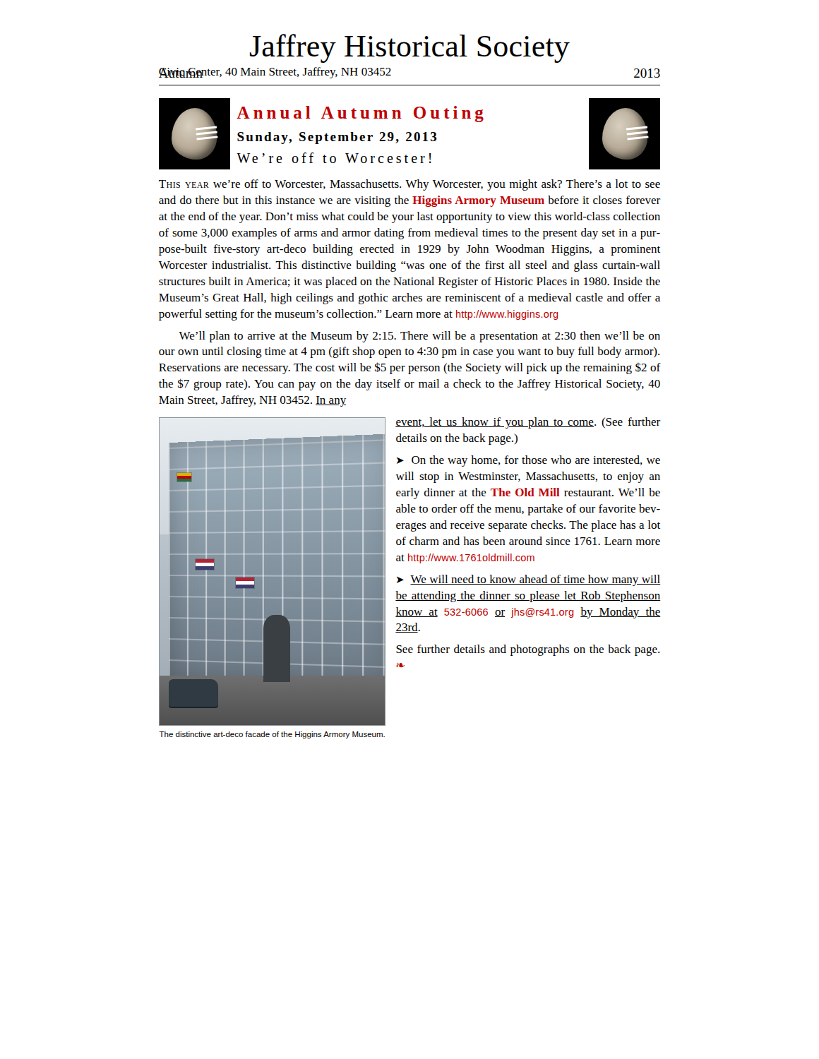Autumn
Jaffrey Historical Society
Civic Center, 40 Main Street, Jaffrey, NH 03452
2013
Annual Autumn Outing
Sunday, September 29, 2013
We’re off to Worcester!
This year we’re off to Worcester, Massachusetts. Why Worcester, you might ask? There’s a lot to see and do there but in this instance we are visiting the Higgins Armory Museum before it closes forever at the end of the year. Don’t miss what could be your last opportunity to view this world-class collection of some 3,000 examples of arms and armor dating from medieval times to the present day set in a purpose-built five-story art-deco building erected in 1929 by John Woodman Higgins, a prominent Worcester industrialist. This distinctive building “was one of the first all steel and glass curtain-wall structures built in America; it was placed on the National Register of Historic Places in 1980. Inside the Museum’s Great Hall, high ceilings and gothic arches are reminiscent of a medieval castle and offer a powerful setting for the museum’s collection.” Learn more at http://www.higgins.org
We’ll plan to arrive at the Museum by 2:15. There will be a presentation at 2:30 then we’ll be on our own until closing time at 4 pm (gift shop open to 4:30 pm in case you want to buy full body armor). Reservations are necessary. The cost will be $5 per person (the Society will pick up the remaining $2 of the $7 group rate). You can pay on the day itself or mail a check to the Jaffrey Historical Society, 40 Main Street, Jaffrey, NH 03452. In any
The distinctive art-deco facade of the Higgins Armory Museum.
event, let us know if you plan to come. (See further details on the back page.)
➤ On the way home, for those who are interested, we will stop in Westminster, Massachusetts, to enjoy an early dinner at the The Old Mill restaurant. We’ll be able to order off the menu, partake of our favorite beverages and receive separate checks. The place has a lot of charm and has been around since 1761. Learn more at http://www.1761oldmill.com
➤ We will need to know ahead of time how many will be attending the dinner so please let Rob Stephenson know at 532-6066 or jhs@rs41.org by Monday the 23rd.
See further details and photographs on the back page. ❧